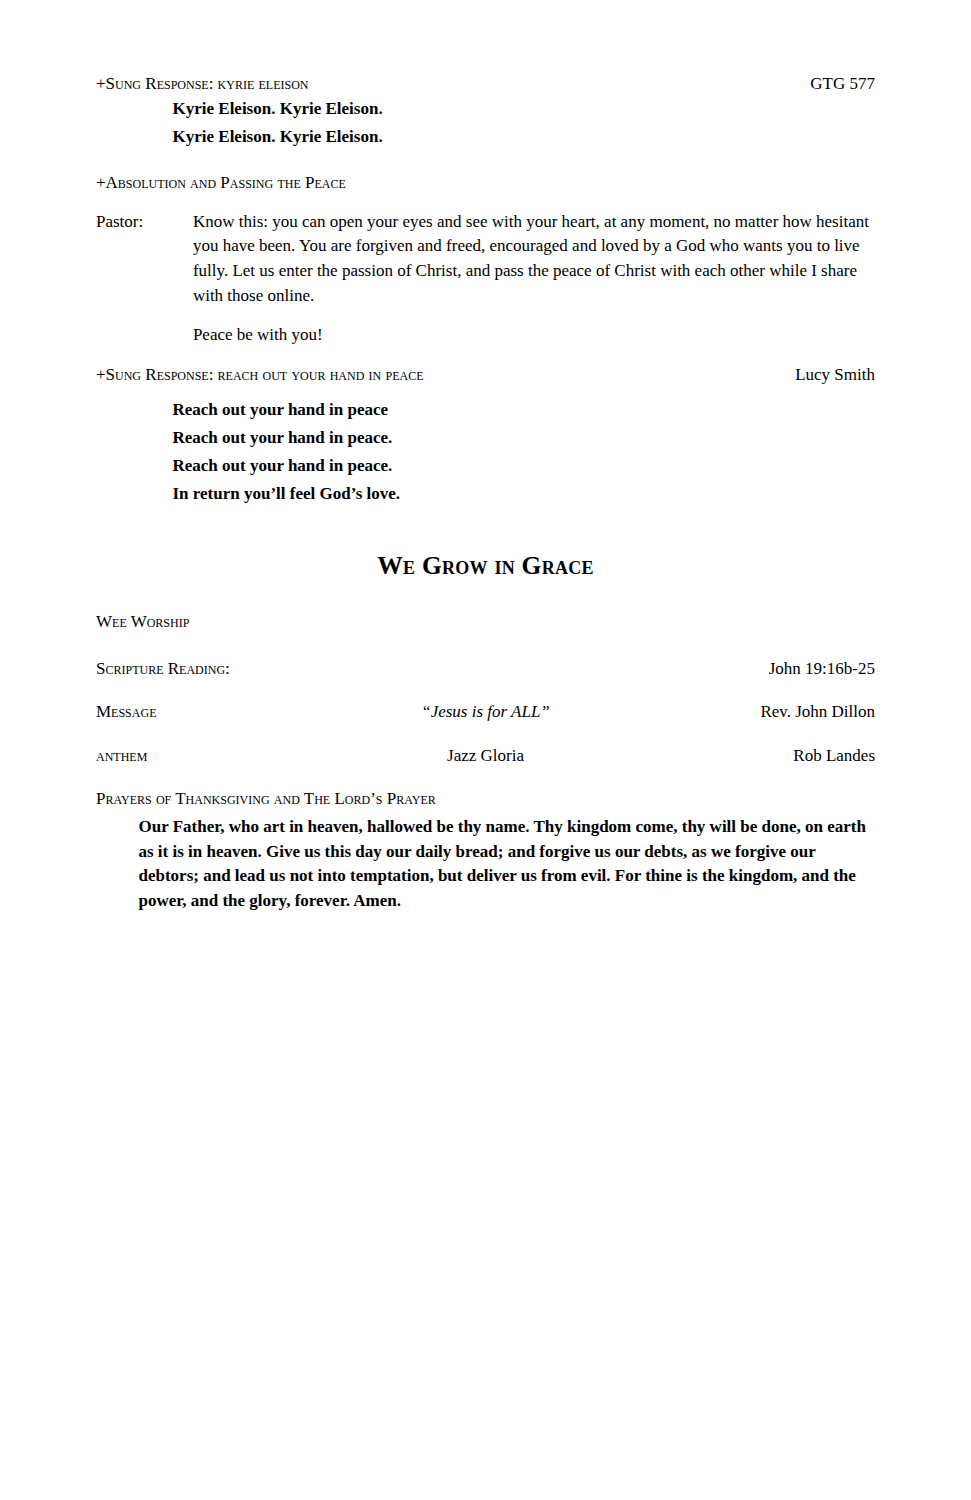+Sung Response: kyrie eleison
GTG 577
Kyrie Eleison. Kyrie Eleison.
Kyrie Eleison. Kyrie Eleison.
+Absolution and Passing the Peace
Pastor:
Know this: you can open your eyes and see with your heart, at any moment, no matter how hesitant you have been. You are forgiven and freed, encouraged and loved by a God who wants you to live fully. Let us enter the passion of Christ, and pass the peace of Christ with each other while I share with those online.
Peace be with you!
+Sung Response: reach out your hand in peace
Lucy Smith
Reach out your hand in peace
Reach out your hand in peace.
Reach out your hand in peace.
In return you’ll feel God’s love.
We Grow in Grace
Wee Worship
Scripture Reading:
John 19:16b-25
Message
“Jesus is for ALL”
Rev. John Dillon
anthem
Jazz Gloria
Rob Landes
Prayers of Thanksgiving and The Lord’s Prayer
Our Father, who art in heaven, hallowed be thy name. Thy kingdom come, thy will be done, on earth as it is in heaven. Give us this day our daily bread; and forgive us our debts, as we forgive our debtors; and lead us not into temptation, but deliver us from evil. For thine is the kingdom, and the power, and the glory, forever. Amen.